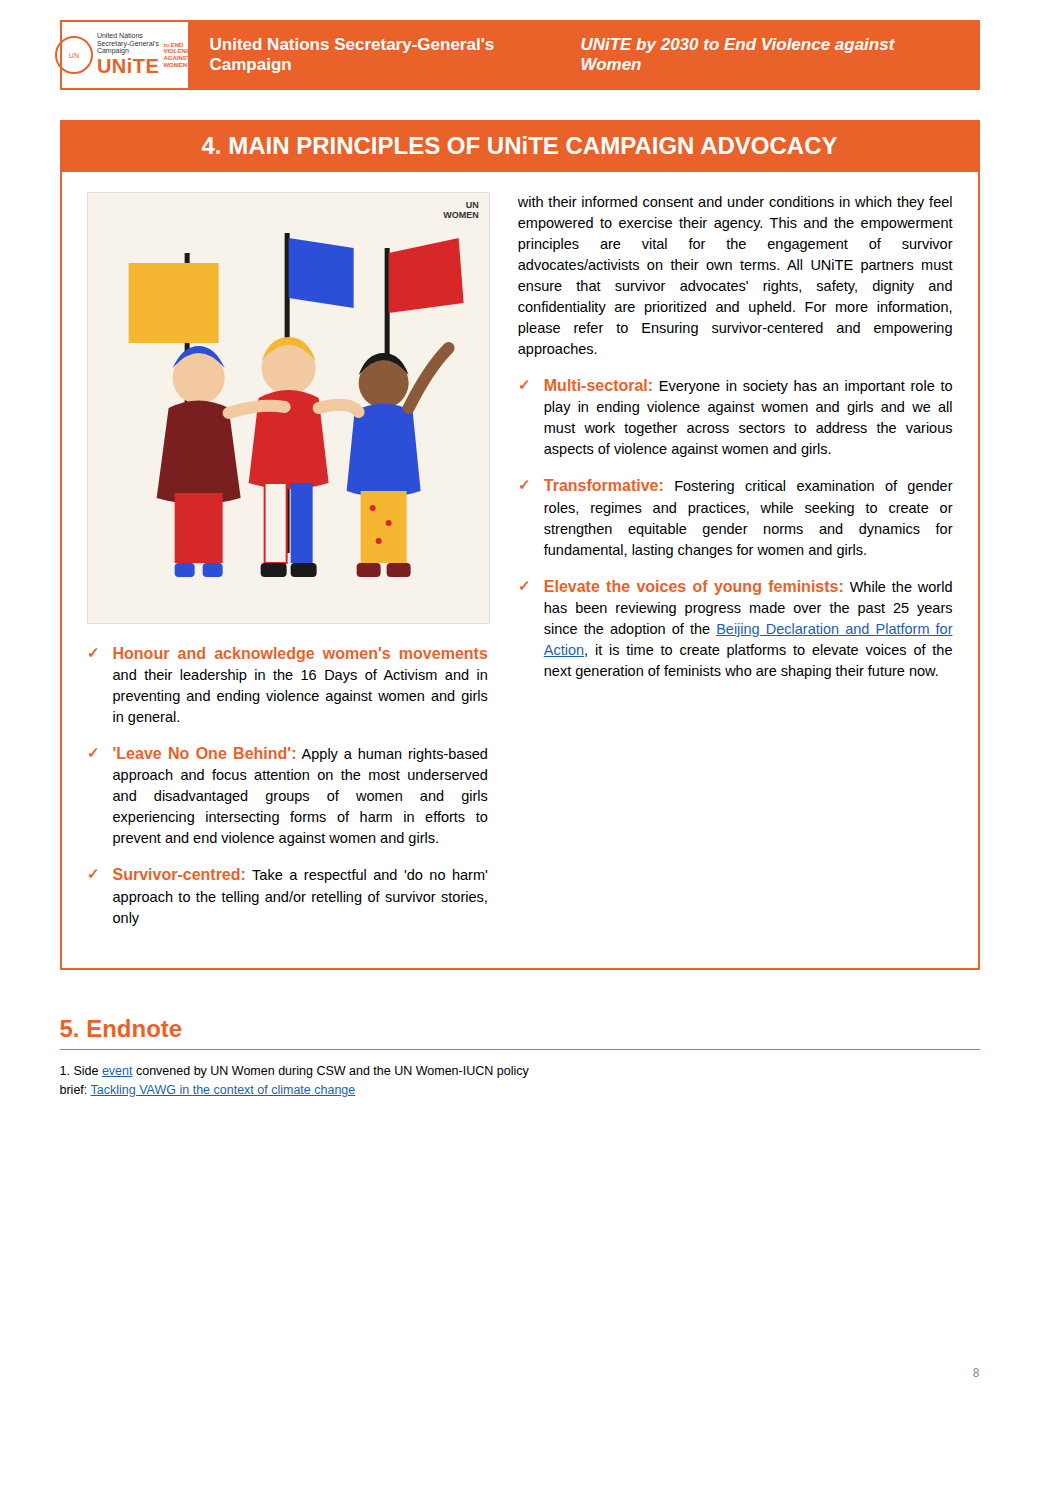UN
United Nations
Secretary-General's
Campaign
UNiTE
to END
VIOLENCE
AGAINST
WOMEN
United Nations Secretary-General's Campaign UNiTE by 2030 to End Violence against Women
4. MAIN PRINCIPLES OF UNiTE CAMPAIGN ADVOCACY
UN
WOMEN
Honour and acknowledge women's movements and their leadership in the 16 Days of Activism and in preventing and ending violence against women and girls in general.
'Leave No One Behind': Apply a human rights-based approach and focus attention on the most underserved and disadvantaged groups of women and girls experiencing intersecting forms of harm in efforts to prevent and end violence against women and girls.
Survivor-centred: Take a respectful and 'do no harm' approach to the telling and/or retelling of survivor stories, only
with their informed consent and under conditions in which they feel empowered to exercise their agency. This and the empowerment principles are vital for the engagement of survivor advocates/activists on their own terms. All UNiTE partners must ensure that survivor advocates' rights, safety, dignity and confidentiality are prioritized and upheld. For more information, please refer to Ensuring survivor-centered and empowering approaches.
Multi-sectoral: Everyone in society has an important role to play in ending violence against women and girls and we all must work together across sectors to address the various aspects of violence against women and girls.
Transformative: Fostering critical examination of gender roles, regimes and practices, while seeking to create or strengthen equitable gender norms and dynamics for fundamental, lasting changes for women and girls.
Elevate the voices of young feminists: While the world has been reviewing progress made over the past 25 years since the adoption of the Beijing Declaration and Platform for Action, it is time to create platforms to elevate voices of the next generation of feminists who are shaping their future now.
5. Endnote
1. Side event convened by UN Women during CSW and the UN Women-IUCN policy brief: Tackling VAWG in the context of climate change
8